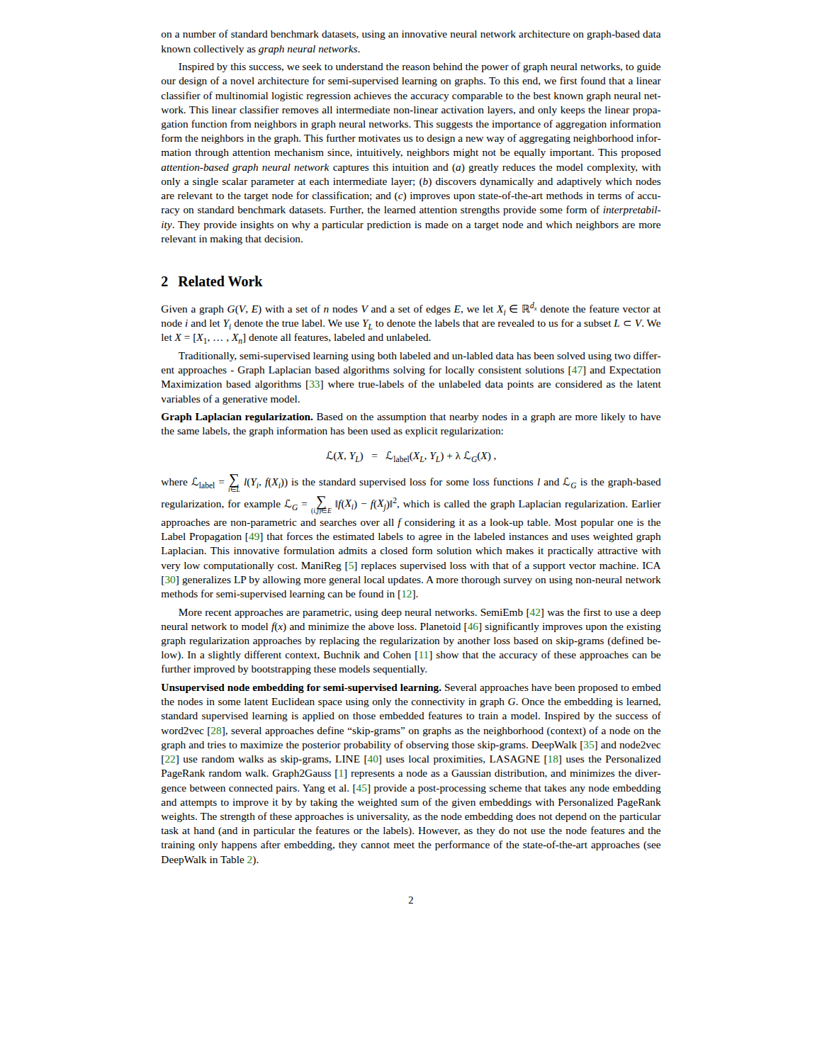on a number of standard benchmark datasets, using an innovative neural network architecture on graph-based data known collectively as graph neural networks.
Inspired by this success, we seek to understand the reason behind the power of graph neural networks, to guide our design of a novel architecture for semi-supervised learning on graphs. To this end, we first found that a linear classifier of multinomial logistic regression achieves the accuracy comparable to the best known graph neural network. This linear classifier removes all intermediate non-linear activation layers, and only keeps the linear propagation function from neighbors in graph neural networks. This suggests the importance of aggregation information form the neighbors in the graph. This further motivates us to design a new way of aggregating neighborhood information through attention mechanism since, intuitively, neighbors might not be equally important. This proposed attention-based graph neural network captures this intuition and (a) greatly reduces the model complexity, with only a single scalar parameter at each intermediate layer; (b) discovers dynamically and adaptively which nodes are relevant to the target node for classification; and (c) improves upon state-of-the-art methods in terms of accuracy on standard benchmark datasets. Further, the learned attention strengths provide some form of interpretability. They provide insights on why a particular prediction is made on a target node and which neighbors are more relevant in making that decision.
2 Related Work
Given a graph G(V, E) with a set of n nodes V and a set of edges E, we let Xi ∈ ℝdx denote the feature vector at node i and let Yi denote the true label. We use YL to denote the labels that are revealed to us for a subset L ⊂ V. We let X = [X1, … , Xn] denote all features, labeled and unlabeled.
Traditionally, semi-supervised learning using both labeled and un-labled data has been solved using two different approaches - Graph Laplacian based algorithms solving for locally consistent solutions [47] and Expectation Maximization based algorithms [33] where true-labels of the unlabeled data points are considered as the latent variables of a generative model.
Graph Laplacian regularization. Based on the assumption that nearby nodes in a graph are more likely to have the same labels, the graph information has been used as explicit regularization:
ℒ(X, YL) = ℒlabel(XL, YL) + λ ℒG(X) ,
where ℒlabel = ∑i∈L l(Yi, f(Xi)) is the standard supervised loss for some loss functions l and ℒG is the graph-based regularization, for example ℒG = ∑(i,j)∈E ‖f(Xi) − f(Xj)‖2, which is called the graph Laplacian regularization. Earlier approaches are non-parametric and searches over all f considering it as a look-up table. Most popular one is the Label Propagation [49] that forces the estimated labels to agree in the labeled instances and uses weighted graph Laplacian. This innovative formulation admits a closed form solution which makes it practically attractive with very low computationally cost. ManiReg [5] replaces supervised loss with that of a support vector machine. ICA [30] generalizes LP by allowing more general local updates. A more thorough survey on using non-neural network methods for semi-supervised learning can be found in [12].
More recent approaches are parametric, using deep neural networks. SemiEmb [42] was the first to use a deep neural network to model f(x) and minimize the above loss. Planetoid [46] significantly improves upon the existing graph regularization approaches by replacing the regularization by another loss based on skip-grams (defined below). In a slightly different context, Buchnik and Cohen [11] show that the accuracy of these approaches can be further improved by bootstrapping these models sequentially.
Unsupervised node embedding for semi-supervised learning. Several approaches have been proposed to embed the nodes in some latent Euclidean space using only the connectivity in graph G. Once the embedding is learned, standard supervised learning is applied on those embedded features to train a model. Inspired by the success of word2vec [28], several approaches define “skip-grams” on graphs as the neighborhood (context) of a node on the graph and tries to maximize the posterior probability of observing those skip-grams. DeepWalk [35] and node2vec [22] use random walks as skip-grams, LINE [40] uses local proximities, LASAGNE [18] uses the Personalized PageRank random walk. Graph2Gauss [1] represents a node as a Gaussian distribution, and minimizes the divergence between connected pairs. Yang et al. [45] provide a post-processing scheme that takes any node embedding and attempts to improve it by by taking the weighted sum of the given embeddings with Personalized PageRank weights. The strength of these approaches is universality, as the node embedding does not depend on the particular task at hand (and in particular the features or the labels). However, as they do not use the node features and the training only happens after embedding, they cannot meet the performance of the state-of-the-art approaches (see DeepWalk in Table 2).
2